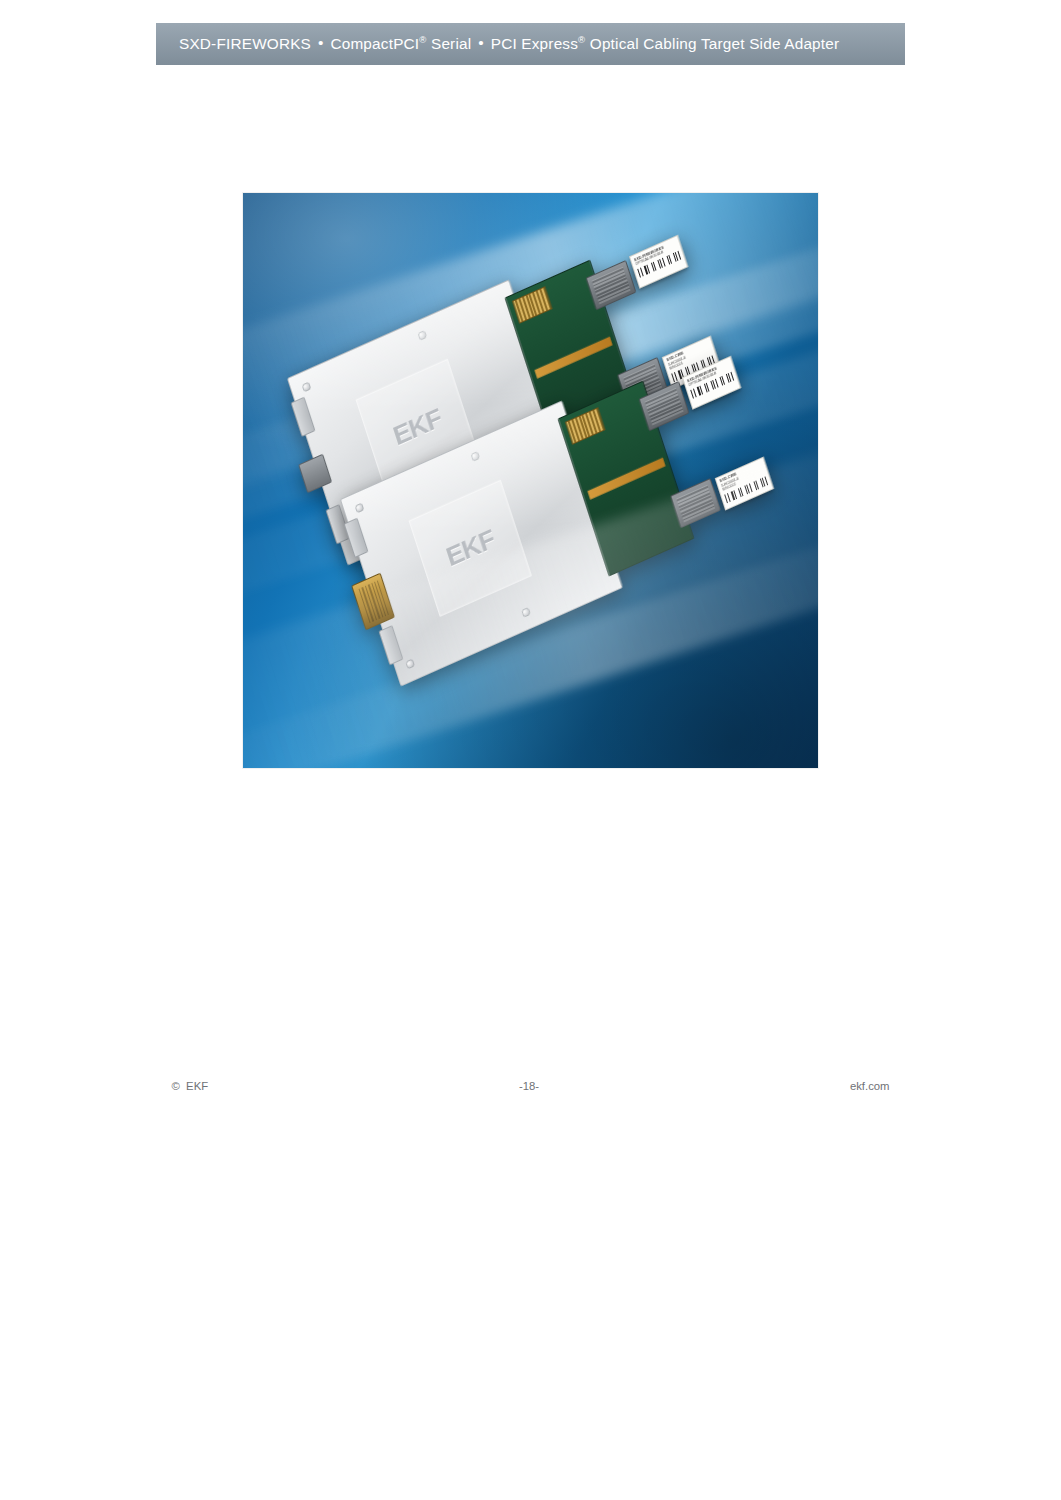SXD-FIREWORKS•CompactPCI® Serial•PCI Express® Optical Cabling Target Side Adapter
EKF
SXD-FIREWORKS
OPTICAL MODULE
SXD-CWB
3-HC0001-6
S/N 0001
EKF
SXD-FIREWORKS
OPTICAL MODULE
SXD-CWB
3-HC0001-6
S/N 0002
© EKF
-18-
ekf.com